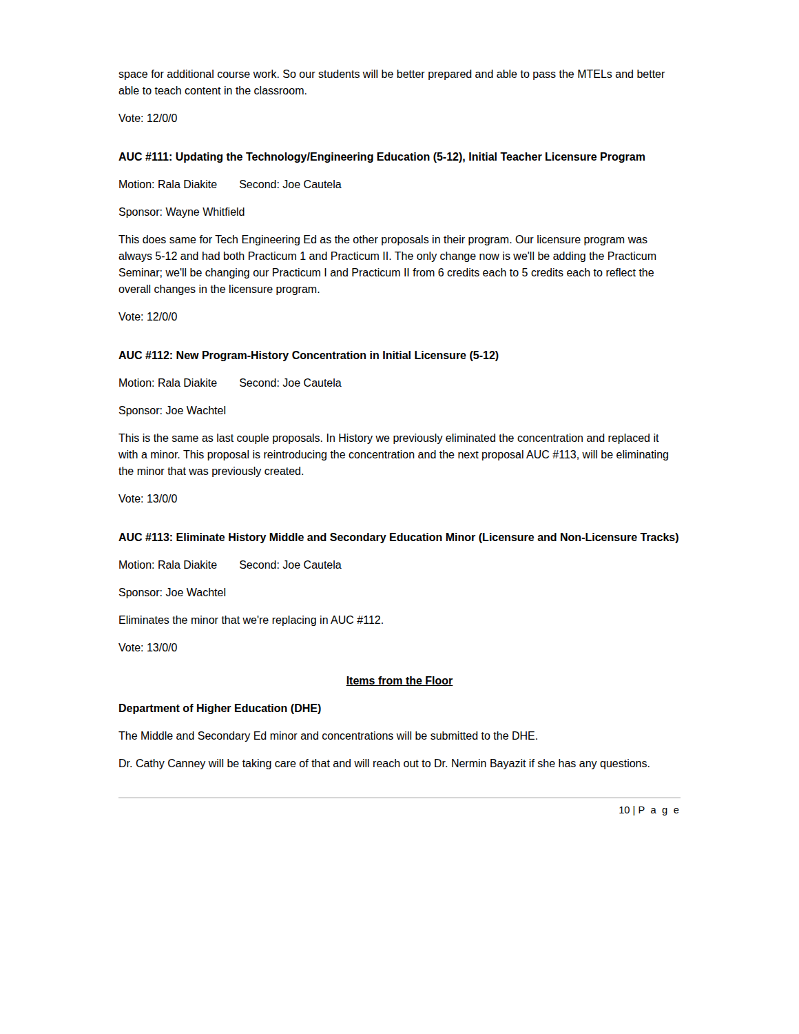space for additional course work. So our students will be better prepared and able to pass the MTELs and better able to teach content in the classroom.
Vote: 12/0/0
AUC #111: Updating the Technology/Engineering Education (5-12), Initial Teacher Licensure Program
Motion: Rala DiakiteSecond: Joe Cautela
Sponsor: Wayne Whitfield
This does same for Tech Engineering Ed as the other proposals in their program. Our licensure program was always 5-12 and had both Practicum 1 and Practicum II. The only change now is we'll be adding the Practicum Seminar; we'll be changing our Practicum I and Practicum II from 6 credits each to 5 credits each to reflect the overall changes in the licensure program.
Vote: 12/0/0
AUC #112: New Program-History Concentration in Initial Licensure (5-12)
Motion: Rala DiakiteSecond: Joe Cautela
Sponsor: Joe Wachtel
This is the same as last couple proposals. In History we previously eliminated the concentration and replaced it with a minor. This proposal is reintroducing the concentration and the next proposal AUC #113, will be eliminating the minor that was previously created.
Vote: 13/0/0
AUC #113: Eliminate History Middle and Secondary Education Minor (Licensure and Non-Licensure Tracks)
Motion: Rala DiakiteSecond: Joe Cautela
Sponsor: Joe Wachtel
Eliminates the minor that we're replacing in AUC #112.
Vote: 13/0/0
Items from the Floor
Department of Higher Education (DHE)
The Middle and Secondary Ed minor and concentrations will be submitted to the DHE.
Dr. Cathy Canney will be taking care of that and will reach out to Dr. Nermin Bayazit if she has any questions.
10 | P a g e